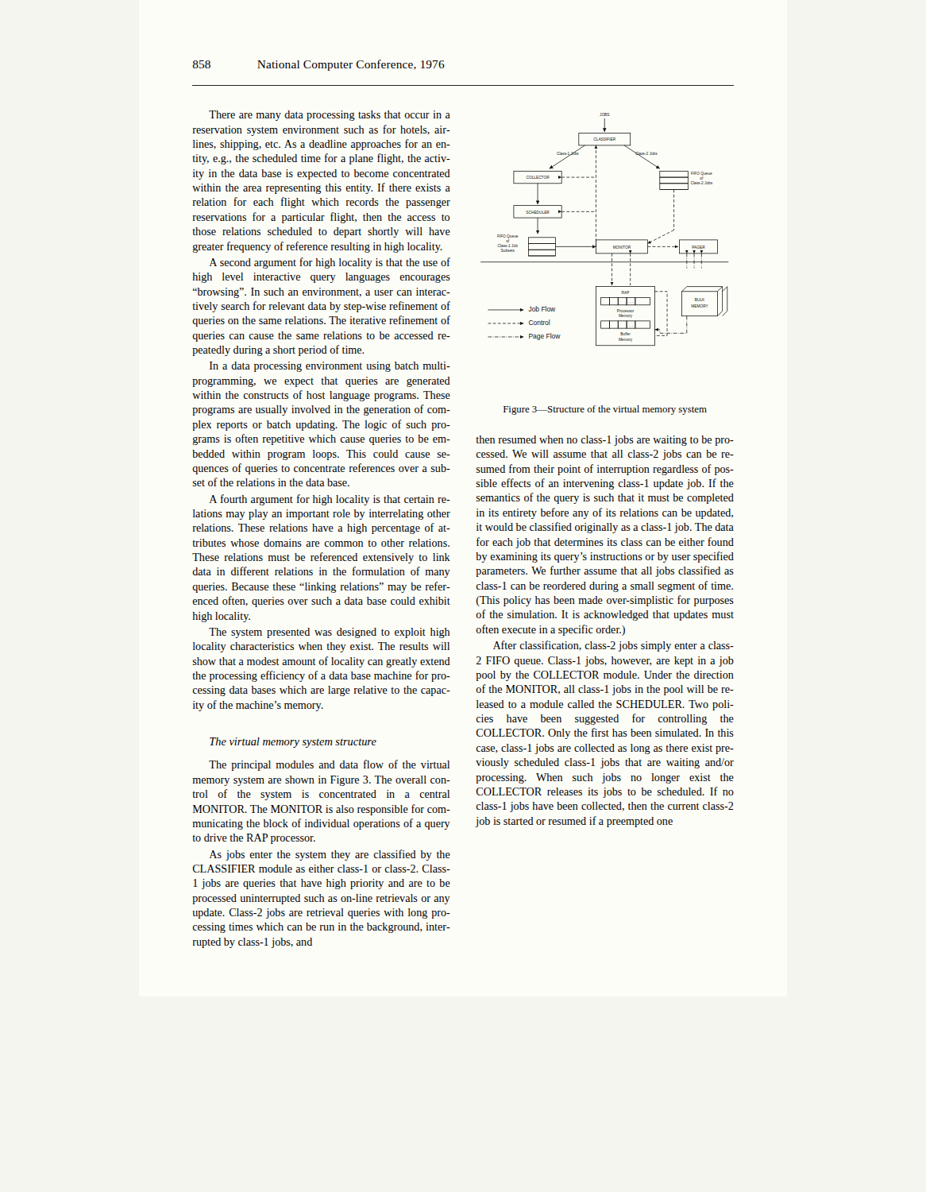858 National Computer Conference, 1976
There are many data processing tasks that occur in a reservation system environment such as for hotels, airlines, shipping, etc. As a deadline approaches for an entity, e.g., the scheduled time for a plane flight, the activity in the data base is expected to become concentrated within the area representing this entity. If there exists a relation for each flight which records the passenger reservations for a particular flight, then the access to those relations scheduled to depart shortly will have greater frequency of reference resulting in high locality.
A second argument for high locality is that the use of high level interactive query languages encourages “browsing”. In such an environment, a user can interactively search for relevant data by step-wise refinement of queries on the same relations. The iterative refinement of queries can cause the same relations to be accessed repeatedly during a short period of time.
In a data processing environment using batch multiprogramming, we expect that queries are generated within the constructs of host language programs. These programs are usually involved in the generation of complex reports or batch updating. The logic of such programs is often repetitive which cause queries to be embedded within program loops. This could cause sequences of queries to concentrate references over a subset of the relations in the data base.
A fourth argument for high locality is that certain relations may play an important role by interrelating other relations. These relations have a high percentage of attributes whose domains are common to other relations. These relations must be referenced extensively to link data in different relations in the formulation of many queries. Because these “linking relations” may be referenced often, queries over such a data base could exhibit high locality.
The system presented was designed to exploit high locality characteristics when they exist. The results will show that a modest amount of locality can greatly extend the processing efficiency of a data base machine for processing data bases which are large relative to the capacity of the machine’s memory.
The virtual memory system structure
The principal modules and data flow of the virtual memory system are shown in Figure 3. The overall control of the system is concentrated in a central MONITOR. The MONITOR is also responsible for communicating the block of individual operations of a query to drive the RAP processor.
As jobs enter the system they are classified by the CLASSIFIER module as either class-1 or class-2. Class-1 jobs are queries that have high priority and are to be processed uninterrupted such as on-line retrievals or any update. Class-2 jobs are retrieval queries with long processing times which can be run in the background, interrupted by class-1 jobs, and
JOBS CLASSIFIER Class-1 Jobs Class-2 Jobs COLLECTOR FIFO Queue of Class-2 Jobs SCHEDULER FIFO Queue of Class-1 Job Subsets MONITOR PAGER RAP . . . Processor Memory . . . Buffer Memory BULK MEMORY Job Flow Control Page Flow
Figure 3—Structure of the virtual memory system
then resumed when no class-1 jobs are waiting to be processed. We will assume that all class-2 jobs can be resumed from their point of interruption regardless of possible effects of an intervening class-1 update job. If the semantics of the query is such that it must be completed in its entirety before any of its relations can be updated, it would be classified originally as a class-1 job. The data for each job that determines its class can be either found by examining its query’s instructions or by user specified parameters. We further assume that all jobs classified as class-1 can be reordered during a small segment of time. (This policy has been made over-simplistic for purposes of the simulation. It is acknowledged that updates must often execute in a specific order.)
After classification, class-2 jobs simply enter a class-2 FIFO queue. Class-1 jobs, however, are kept in a job pool by the COLLECTOR module. Under the direction of the MONITOR, all class-1 jobs in the pool will be released to a module called the SCHEDULER. Two policies have been suggested for controlling the COLLECTOR. Only the first has been simulated. In this case, class-1 jobs are collected as long as there exist previously scheduled class-1 jobs that are waiting and/or processing. When such jobs no longer exist the COLLECTOR releases its jobs to be scheduled. If no class-1 jobs have been collected, then the current class-2 job is started or resumed if a preempted one